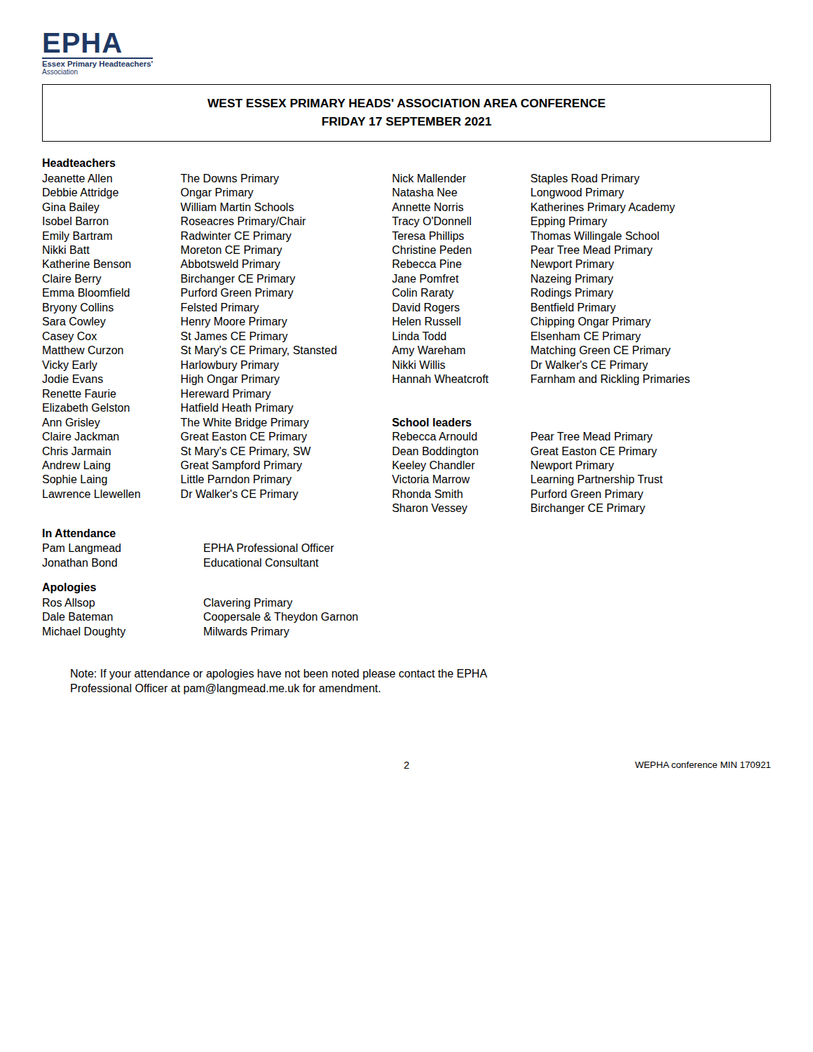EPHA Essex Primary Headteachers' Association
WEST ESSEX PRIMARY HEADS' ASSOCIATION AREA CONFERENCE
FRIDAY 17 SEPTEMBER 2021
Headteachers
| Jeanette Allen | The Downs Primary | Nick Mallender | Staples Road Primary |
| Debbie Attridge | Ongar Primary | Natasha Nee | Longwood Primary |
| Gina Bailey | William Martin Schools | Annette Norris | Katherines Primary Academy |
| Isobel Barron | Roseacres Primary/Chair | Tracy O'Donnell | Epping Primary |
| Emily Bartram | Radwinter CE Primary | Teresa Phillips | Thomas Willingale School |
| Nikki Batt | Moreton CE Primary | Christine Peden | Pear Tree Mead Primary |
| Katherine Benson | Abbotsweld Primary | Rebecca Pine | Newport Primary |
| Claire Berry | Birchanger CE Primary | Jane Pomfret | Nazeing Primary |
| Emma Bloomfield | Purford Green Primary | Colin Raraty | Rodings Primary |
| Bryony Collins | Felsted Primary | David Rogers | Bentfield Primary |
| Sara Cowley | Henry Moore Primary | Helen Russell | Chipping Ongar Primary |
| Casey Cox | St James CE Primary | Linda Todd | Elsenham CE Primary |
| Matthew Curzon | St Mary's CE Primary, Stansted | Amy Wareham | Matching Green CE Primary |
| Vicky Early | Harlowbury Primary | Nikki Willis | Dr Walker's CE Primary |
| Jodie Evans | High Ongar Primary | Hannah Wheatcroft | Farnham and Rickling Primaries |
| Renette Faurie | Hereward Primary | | |
| Elizabeth Gelston | Hatfield Heath Primary | | |
| Ann Grisley | The White Bridge Primary | School leaders | |
| Claire Jackman | Great Easton CE Primary | Rebecca Arnould | Pear Tree Mead Primary |
| Chris Jarmain | St Mary's CE Primary, SW | Dean Boddington | Great Easton CE Primary |
| Andrew Laing | Great Sampford Primary | Keeley Chandler | Newport Primary |
| Sophie Laing | Little Parndon Primary | Victoria Marrow | Learning Partnership Trust |
| Lawrence Llewellen | Dr Walker's CE Primary | Rhonda Smith | Purford Green Primary |
| | | Sharon Vessey | Birchanger CE Primary |
In Attendance
| Pam Langmead | EPHA Professional Officer |
| Jonathan Bond | Educational Consultant |
Apologies
| Ros Allsop | Clavering Primary |
| Dale Bateman | Coopersale & Theydon Garnon |
| Michael Doughty | Milwards Primary |
Note: If your attendance or apologies have not been noted please contact the EPHA
Professional Officer at pam@langmead.me.uk for amendment.
2
WEPHA conference MIN 170921